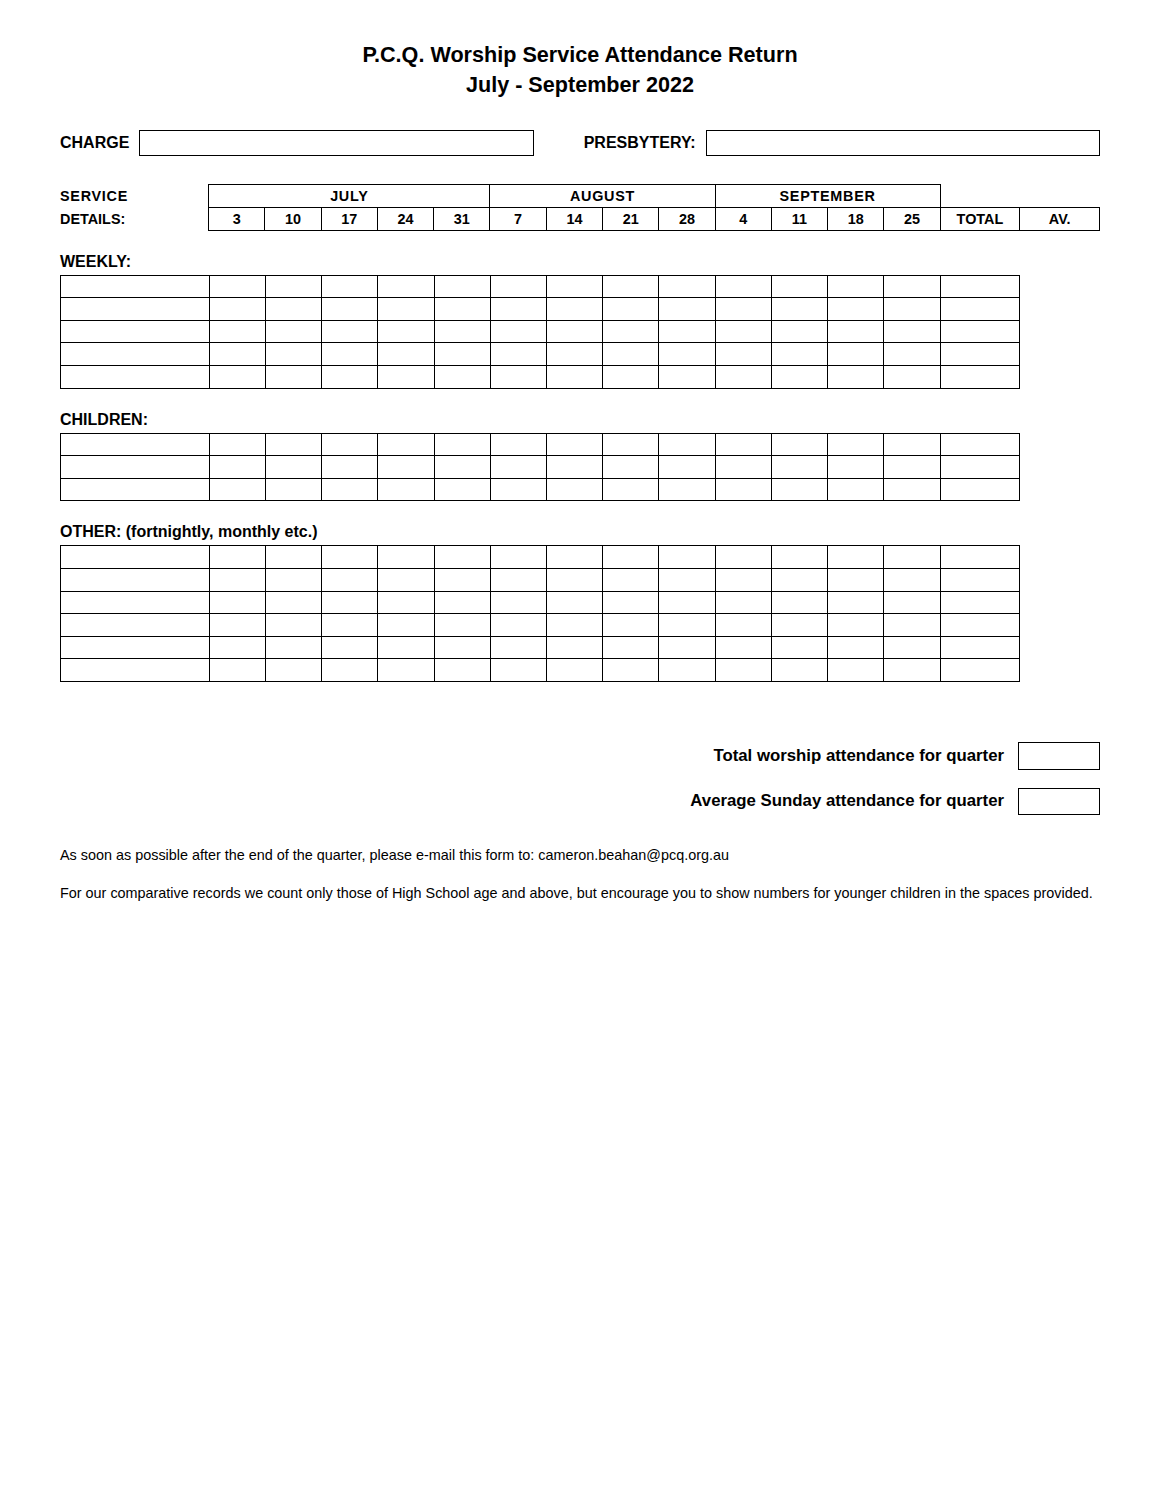P.C.Q. Worship Service Attendance Return
July - September 2022
CHARGE
PRESBYTERY:
| SERVICE | JULY | AUGUST | SEPTEMBER | | |
| --- | --- | --- | --- | --- | --- |
| DETAILS: | 3 | 10 | 17 | 24 | 31 | 7 | 14 | 21 | 28 | 4 | 11 | 18 | 25 | TOTAL | AV. |
WEEKLY:
CHILDREN:
OTHER: (fortnightly, monthly etc.)
Total worship attendance for quarter
Average Sunday attendance for quarter
As soon as possible after the end of the quarter, please e-mail this form to: cameron.beahan@pcq.org.au
For our comparative records we count only those of High School age and above, but encourage you to show numbers for younger children in the spaces provided.